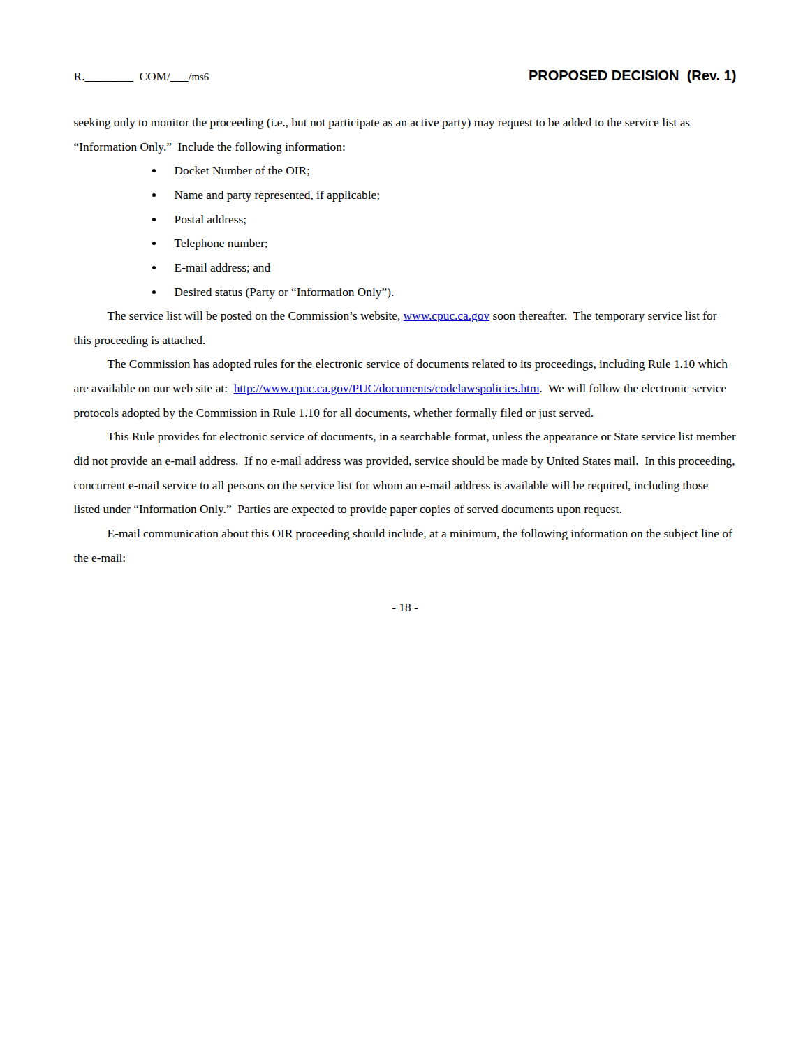R.________ COM/___/ms6
PROPOSED DECISION (Rev. 1)
seeking only to monitor the proceeding (i.e., but not participate as an active party) may request to be added to the service list as “Information Only.” Include the following information:
Docket Number of the OIR;
Name and party represented, if applicable;
Postal address;
Telephone number;
E-mail address; and
Desired status (Party or “Information Only”).
The service list will be posted on the Commission’s website, www.cpuc.ca.gov soon thereafter. The temporary service list for this proceeding is attached.
The Commission has adopted rules for the electronic service of documents related to its proceedings, including Rule 1.10 which are available on our web site at: http://www.cpuc.ca.gov/PUC/documents/codelawspolicies.htm. We will follow the electronic service protocols adopted by the Commission in Rule 1.10 for all documents, whether formally filed or just served.
This Rule provides for electronic service of documents, in a searchable format, unless the appearance or State service list member did not provide an e-mail address. If no e-mail address was provided, service should be made by United States mail. In this proceeding, concurrent e-mail service to all persons on the service list for whom an e-mail address is available will be required, including those listed under “Information Only.” Parties are expected to provide paper copies of served documents upon request.
E-mail communication about this OIR proceeding should include, at a minimum, the following information on the subject line of the e-mail:
- 18 -